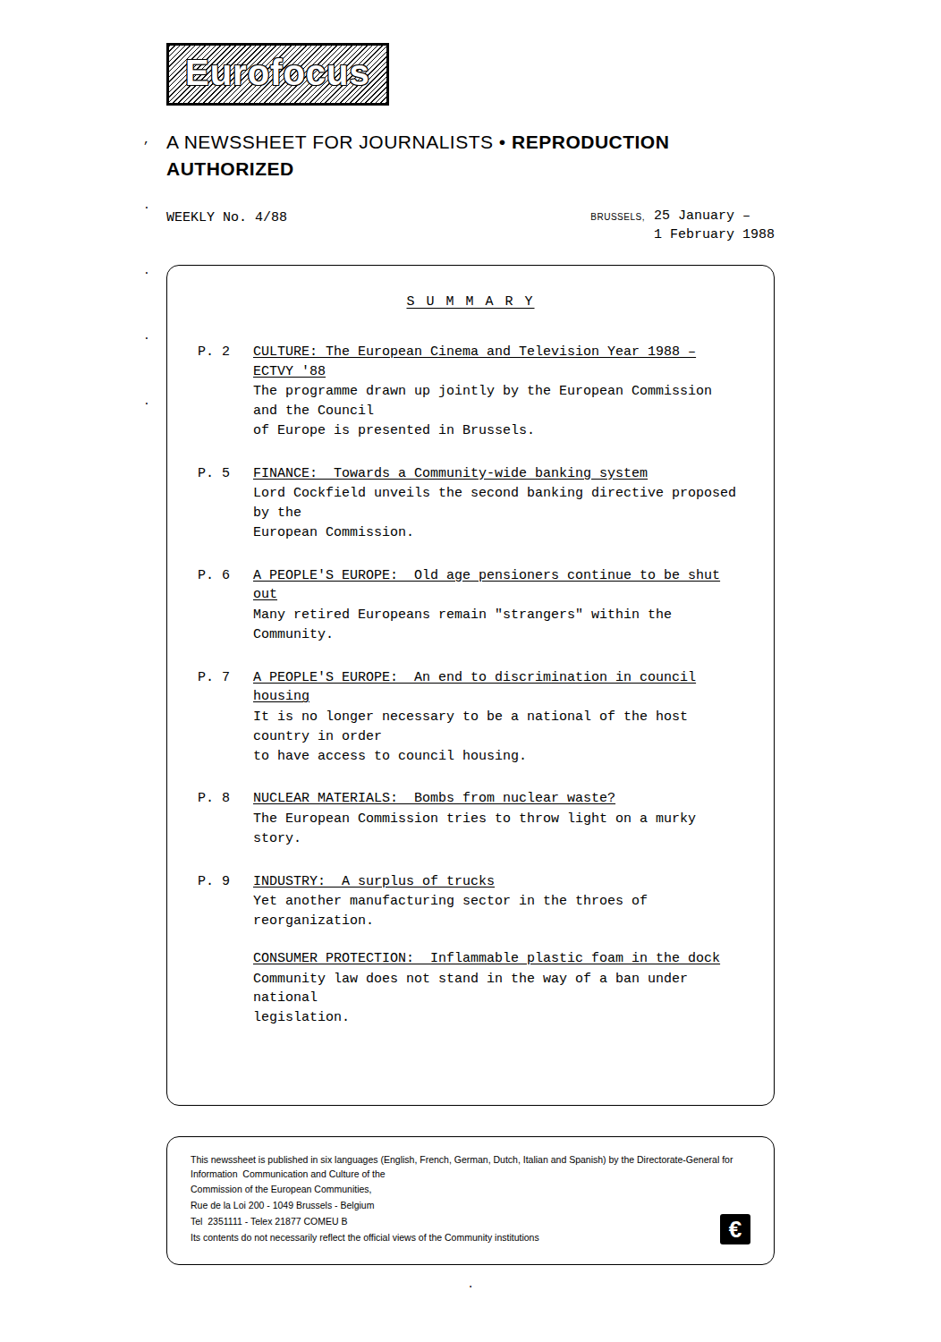, . . . .
Eurofocus
A NEWSSHEET FOR JOURNALISTS • REPRODUCTION AUTHORIZED
WEEKLY No. 4/88
BRUSSELS,
25 January –
1 February 1988
S U M M A R Y
P. 2
CULTURE: The European Cinema and Television Year 1988 – ECTVY '88
The programme drawn up jointly by the European Commission and the Council
of Europe is presented in Brussels.
P. 5
FINANCE: Towards a Community-wide banking system
Lord Cockfield unveils the second banking directive proposed by the
European Commission.
P. 6
A PEOPLE'S EUROPE: Old age pensioners continue to be shut out
Many retired Europeans remain "strangers" within the Community.
P. 7
A PEOPLE'S EUROPE: An end to discrimination in council housing
It is no longer necessary to be a national of the host country in order
to have access to council housing.
P. 8
NUCLEAR MATERIALS: Bombs from nuclear waste?
The European Commission tries to throw light on a murky story.
P. 9
INDUSTRY: A surplus of trucks
Yet another manufacturing sector in the throes of reorganization.
CONSUMER PROTECTION: Inflammable plastic foam in the dock
Community law does not stand in the way of a ban under national
legislation.
This newssheet is published in six languages (English, French, German, Dutch, Italian and Spanish) by the Directorate-General for Information Communication and Culture of the
Commission of the European Communities,
Rue de la Loi 200 - 1049 Brussels - Belgium
Tel 2351111 - Telex 21877 COMEU B
Its contents do not necessarily reflect the official views of the Community institutions
€
.